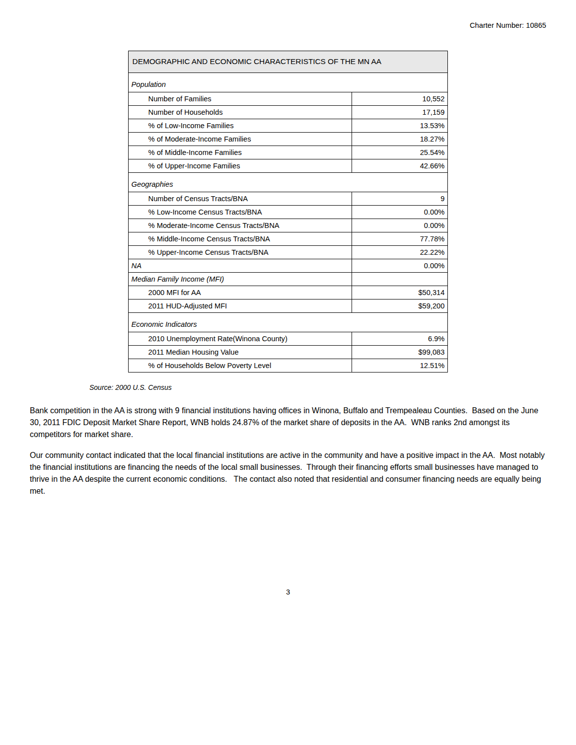Charter Number: 10865
| DEMOGRAPHIC AND ECONOMIC CHARACTERISTICS OF THE MN AA |
| Population | |
| Number of Families | 10,552 |
| Number of Households | 17,159 |
| % of Low-Income Families | 13.53% |
| % of Moderate-Income Families | 18.27% |
| % of Middle-Income Families | 25.54% |
| % of Upper-Income Families | 42.66% |
| Geographies | |
| Number of Census Tracts/BNA | 9 |
| % Low-Income Census Tracts/BNA | 0.00% |
| % Moderate-Income Census Tracts/BNA | 0.00% |
| % Middle-Income Census Tracts/BNA | 77.78% |
| % Upper-Income Census Tracts/BNA | 22.22% |
| NA | 0.00% |
| Median Family Income (MFI) | |
| 2000 MFI for AA | $50,314 |
| 2011 HUD-Adjusted MFI | $59,200 |
| Economic Indicators | |
| 2010 Unemployment Rate(Winona County) | 6.9% |
| 2011 Median Housing Value | $99,083 |
| % of Households Below Poverty Level | 12.51% |
Source: 2000 U.S. Census
Bank competition in the AA is strong with 9 financial institutions having offices in Winona, Buffalo and Trempealeau Counties. Based on the June 30, 2011 FDIC Deposit Market Share Report, WNB holds 24.87% of the market share of deposits in the AA. WNB ranks 2nd amongst its competitors for market share.
Our community contact indicated that the local financial institutions are active in the community and have a positive impact in the AA. Most notably the financial institutions are financing the needs of the local small businesses. Through their financing efforts small businesses have managed to thrive in the AA despite the current economic conditions. The contact also noted that residential and consumer financing needs are equally being met.
3